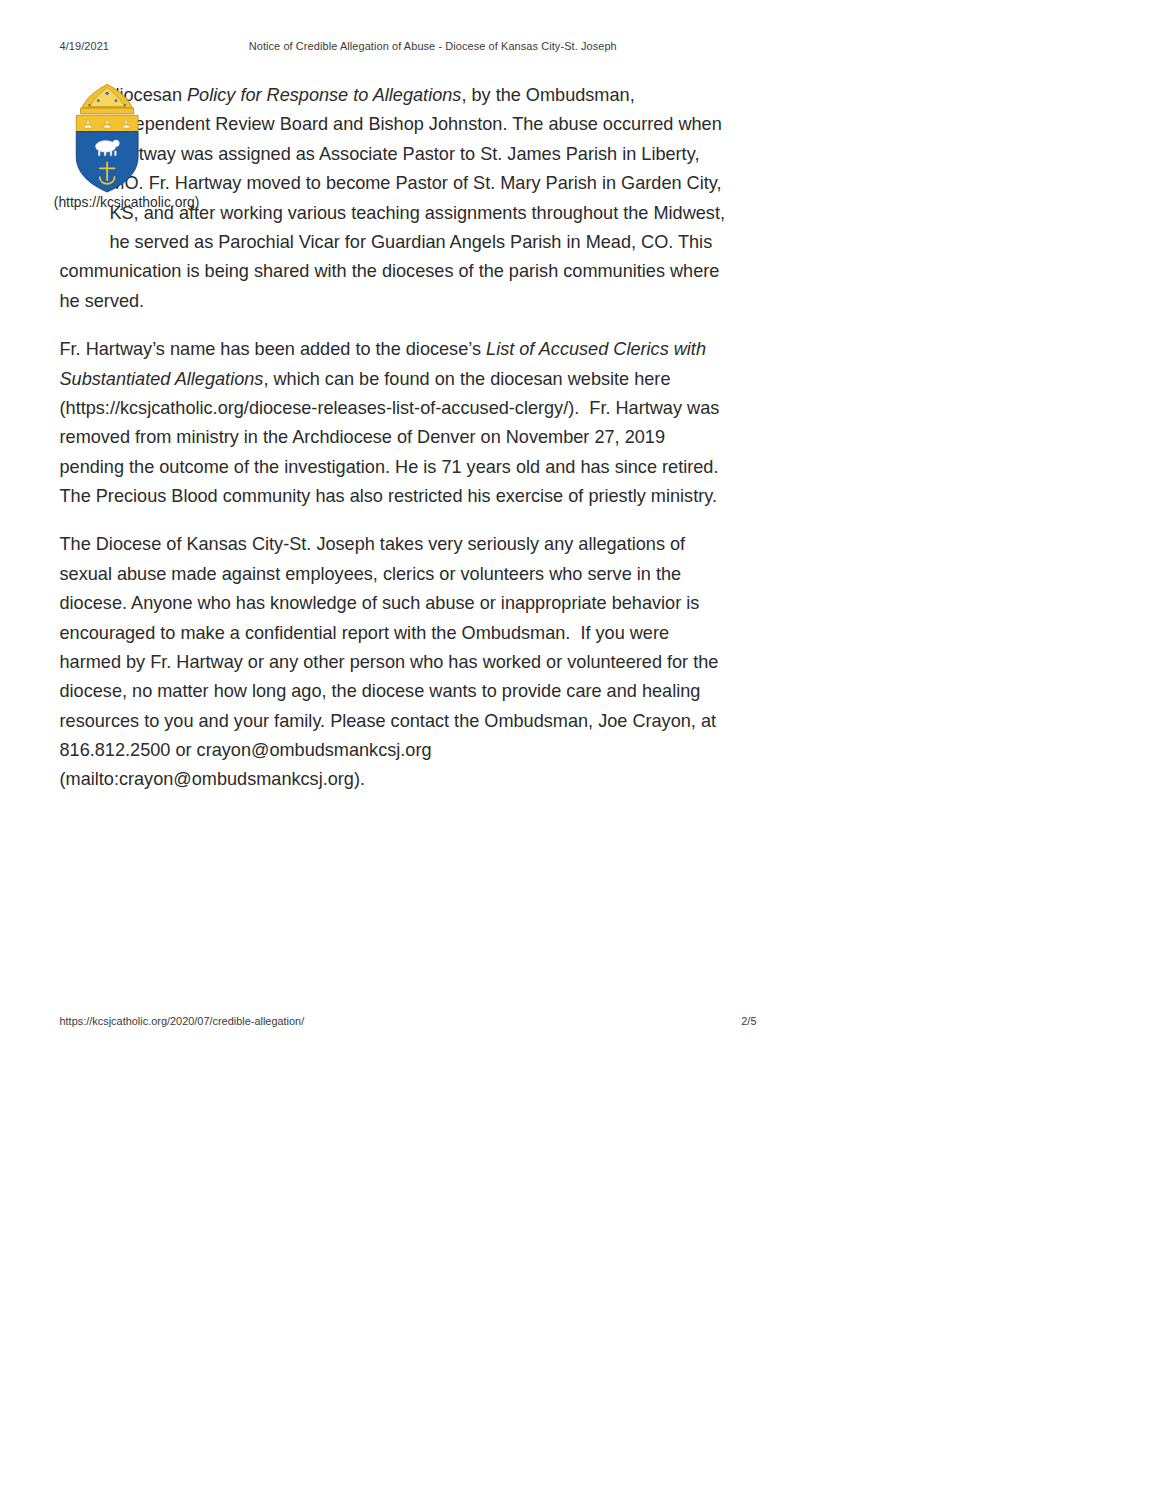4/19/2021 Notice of Credible Allegation of Abuse - Diocese of Kansas City-St. Joseph
(https://kcsjcatholic.org)
diocesan Policy for Response to Allegations, by the Ombudsman, Independent Review Board and Bishop Johnston. The abuse occurred when Hartway was assigned as Associate Pastor to St. James Parish in Liberty, MO. Fr. Hartway moved to become Pastor of St. Mary Parish in Garden City, KS, and after working various teaching assignments throughout the Midwest, he served as Parochial Vicar for Guardian Angels Parish in Mead, CO. This communication is being shared with the dioceses of the parish communities where he served.
Fr. Hartway’s name has been added to the diocese’s List of Accused Clerics with Substantiated Allegations, which can be found on the diocesan website here (https://kcsjcatholic.org/diocese-releases-list-of-accused-clergy/). Fr. Hartway was removed from ministry in the Archdiocese of Denver on November 27, 2019 pending the outcome of the investigation. He is 71 years old and has since retired. The Precious Blood community has also restricted his exercise of priestly ministry.
The Diocese of Kansas City-St. Joseph takes very seriously any allegations of sexual abuse made against employees, clerics or volunteers who serve in the diocese. Anyone who has knowledge of such abuse or inappropriate behavior is encouraged to make a confidential report with the Ombudsman. If you were harmed by Fr. Hartway or any other person who has worked or volunteered for the diocese, no matter how long ago, the diocese wants to provide care and healing resources to you and your family. Please contact the Ombudsman, Joe Crayon, at 816.812.2500 or crayon@ombudsmankcsj.org (mailto:crayon@ombudsmankcsj.org).
https://kcsjcatholic.org/2020/07/credible-allegation/ 2/5